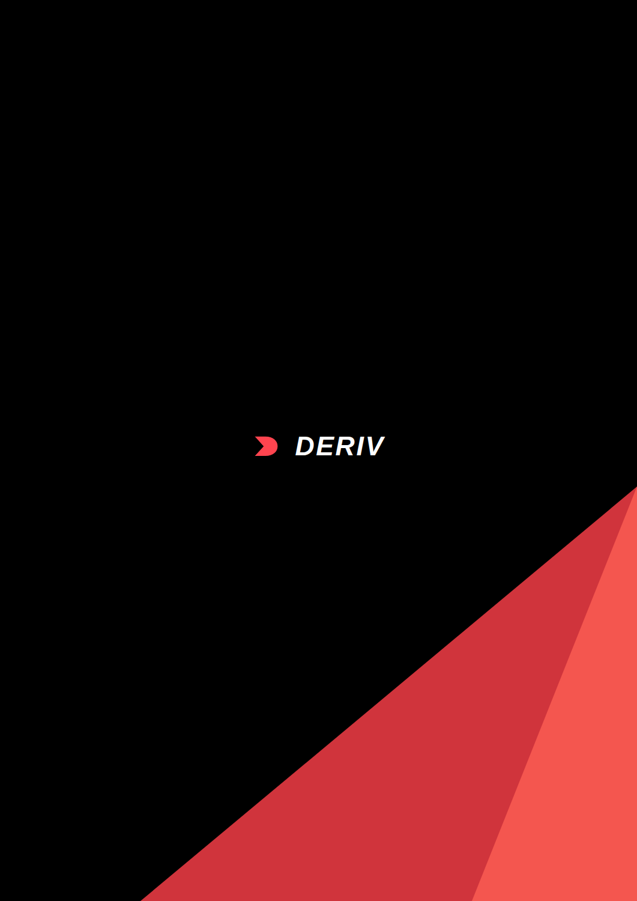Deriv
Deriv